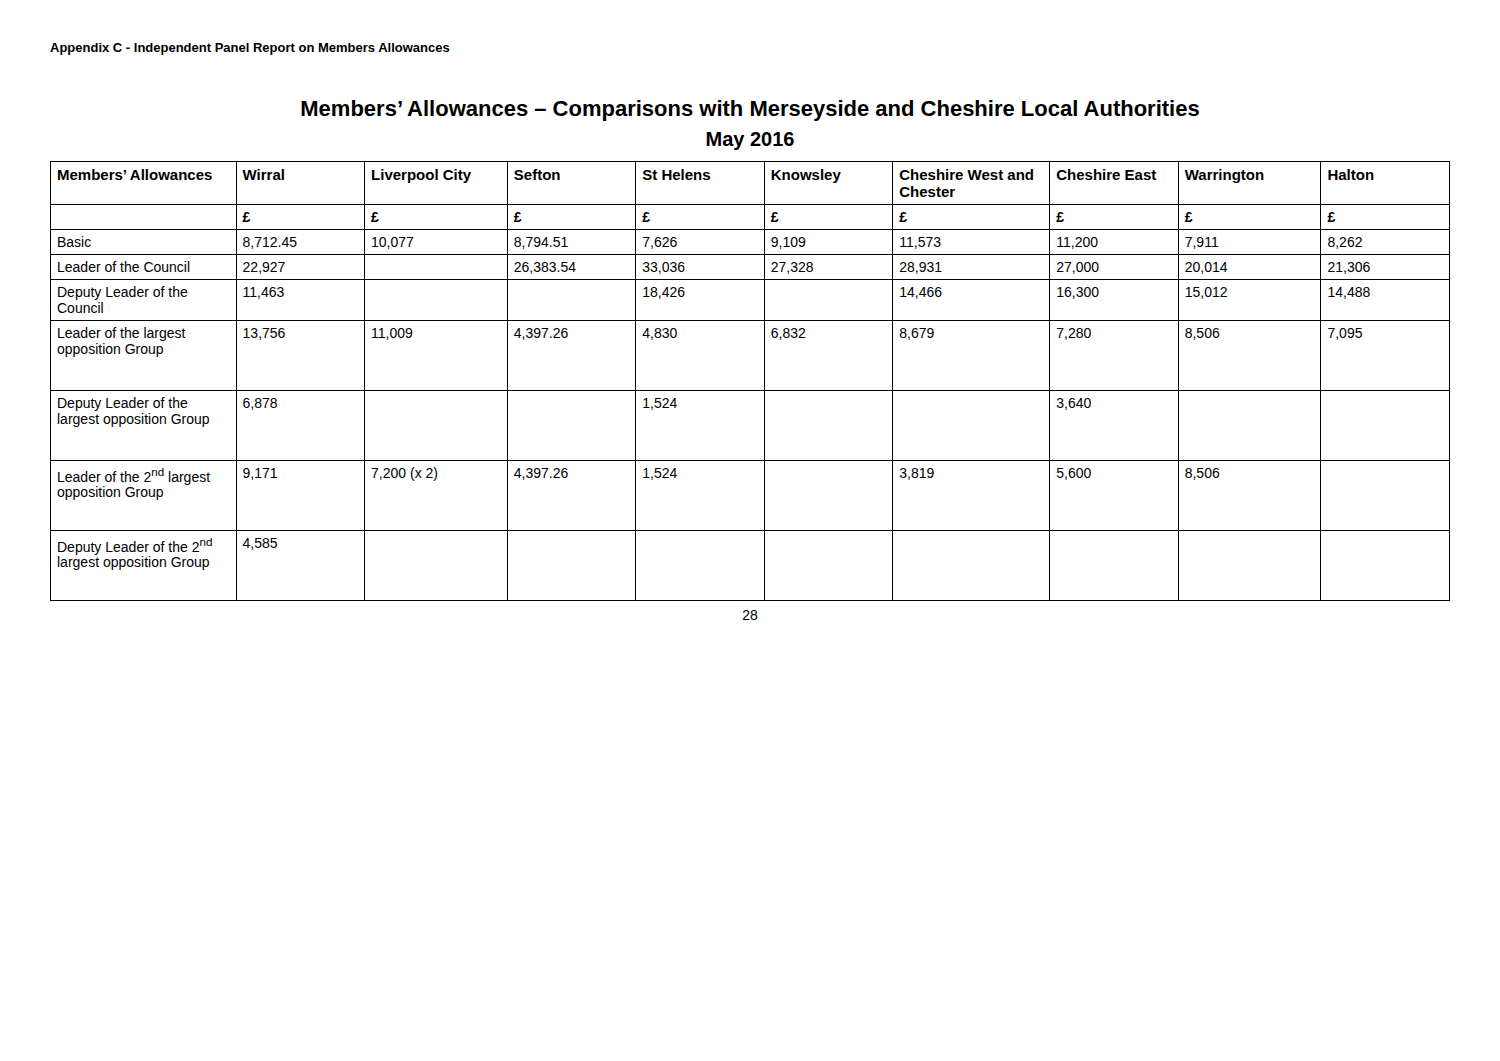Appendix C - Independent Panel Report on Members Allowances
Members’ Allowances – Comparisons with Merseyside and Cheshire Local Authorities
May 2016
| Members’ Allowances | Wirral | Liverpool City | Sefton | St Helens | Knowsley | Cheshire West and Chester | Cheshire East | Warrington | Halton |
| --- | --- | --- | --- | --- | --- | --- | --- | --- | --- |
| | £ | £ | £ | £ | £ | £ | £ | £ | £ |
| Basic | 8,712.45 | 10,077 | 8,794.51 | 7,626 | 9,109 | 11,573 | 11,200 | 7,911 | 8,262 |
| Leader of the Council | 22,927 | | 26,383.54 | 33,036 | 27,328 | 28,931 | 27,000 | 20,014 | 21,306 |
| Deputy Leader of the Council | 11,463 | | | 18,426 | | 14,466 | 16,300 | 15,012 | 14,488 |
| Leader of the largest opposition Group | 13,756 | 11,009 | 4,397.26 | 4,830 | 6,832 | 8,679 | 7,280 | 8,506 | 7,095 |
| Deputy Leader of the largest opposition Group | 6,878 | | | 1,524 | | | 3,640 | | |
| Leader of the 2 nd largest opposition Group | 9,171 | 7,200 (x 2) | 4,397.26 | 1,524 | | 3,819 | 5,600 | 8,506 | |
| Deputy Leader of the 2 nd largest opposition Group | 4,585 | | | | | | | | |
28